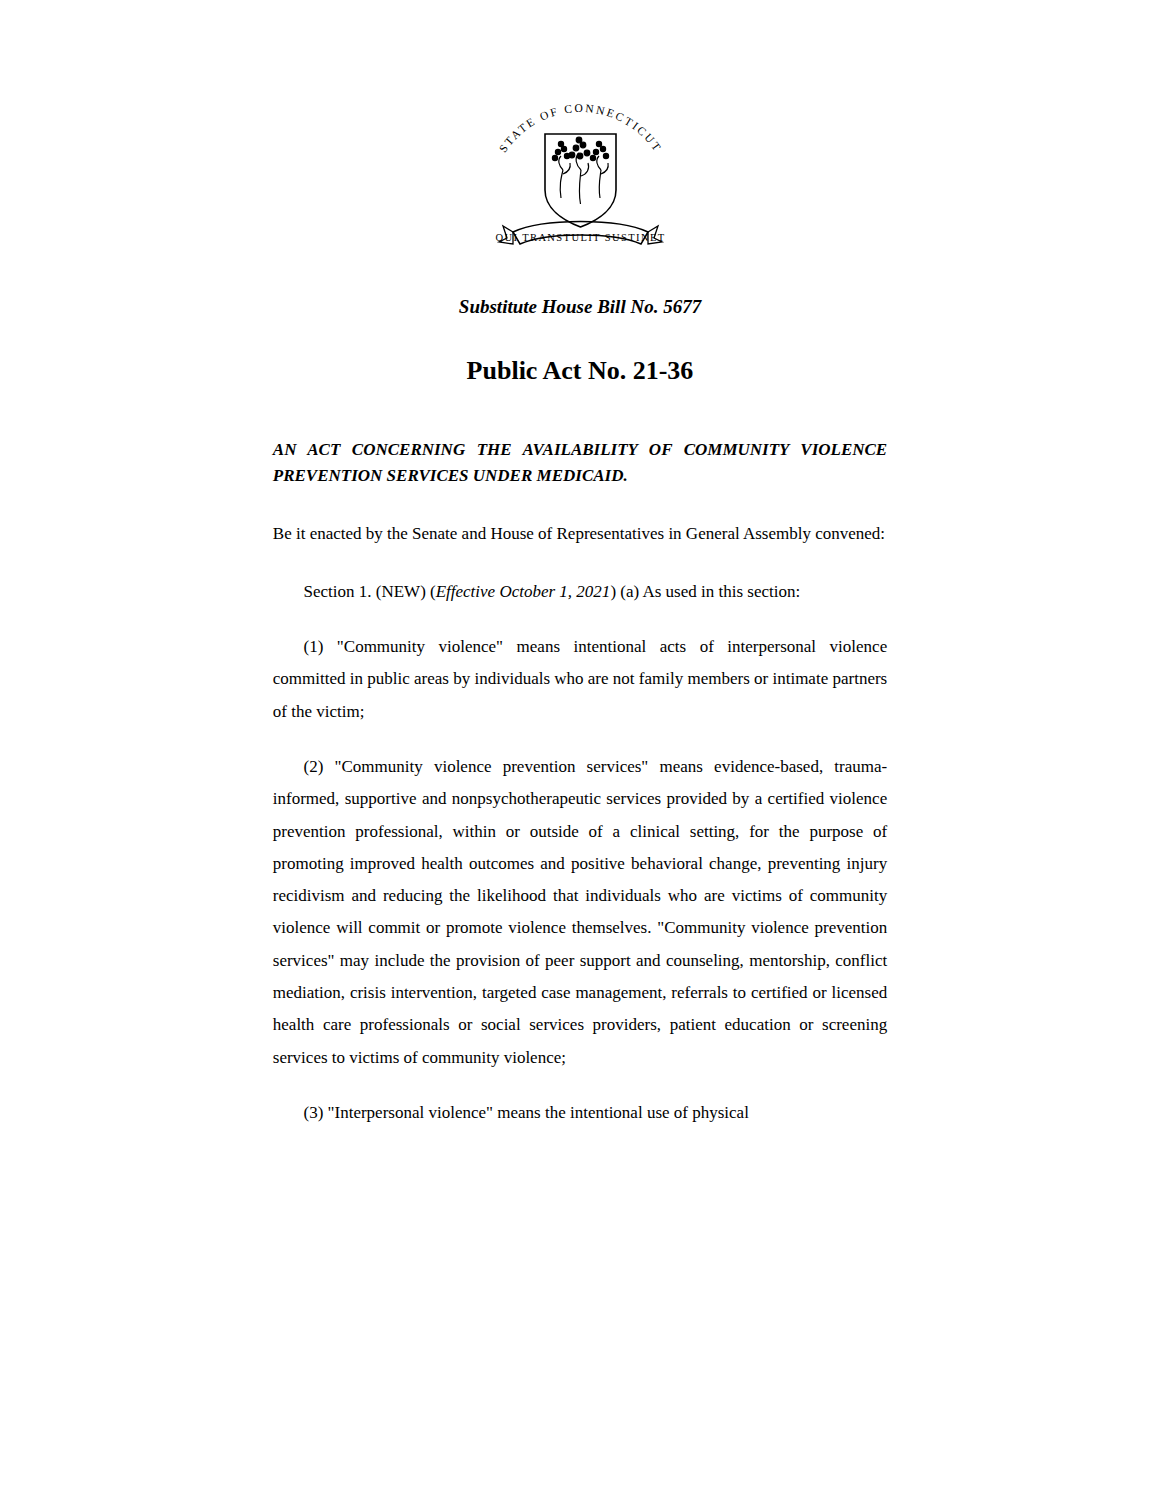STATE OF CONNECTICUT QUI TRANSTULIT SUSTINET
Substitute House Bill No. 5677
Public Act No. 21-36
AN ACT CONCERNING THE AVAILABILITY OF COMMUNITY VIOLENCE PREVENTION SERVICES UNDER MEDICAID.
Be it enacted by the Senate and House of Representatives in General Assembly convened:
Section 1. (NEW) (Effective October 1, 2021) (a) As used in this section:
(1) "Community violence" means intentional acts of interpersonal violence committed in public areas by individuals who are not family members or intimate partners of the victim;
(2) "Community violence prevention services" means evidence-based, trauma-informed, supportive and nonpsychotherapeutic services provided by a certified violence prevention professional, within or outside of a clinical setting, for the purpose of promoting improved health outcomes and positive behavioral change, preventing injury recidivism and reducing the likelihood that individuals who are victims of community violence will commit or promote violence themselves. "Community violence prevention services" may include the provision of peer support and counseling, mentorship, conflict mediation, crisis intervention, targeted case management, referrals to certified or licensed health care professionals or social services providers, patient education or screening services to victims of community violence;
(3) "Interpersonal violence" means the intentional use of physical